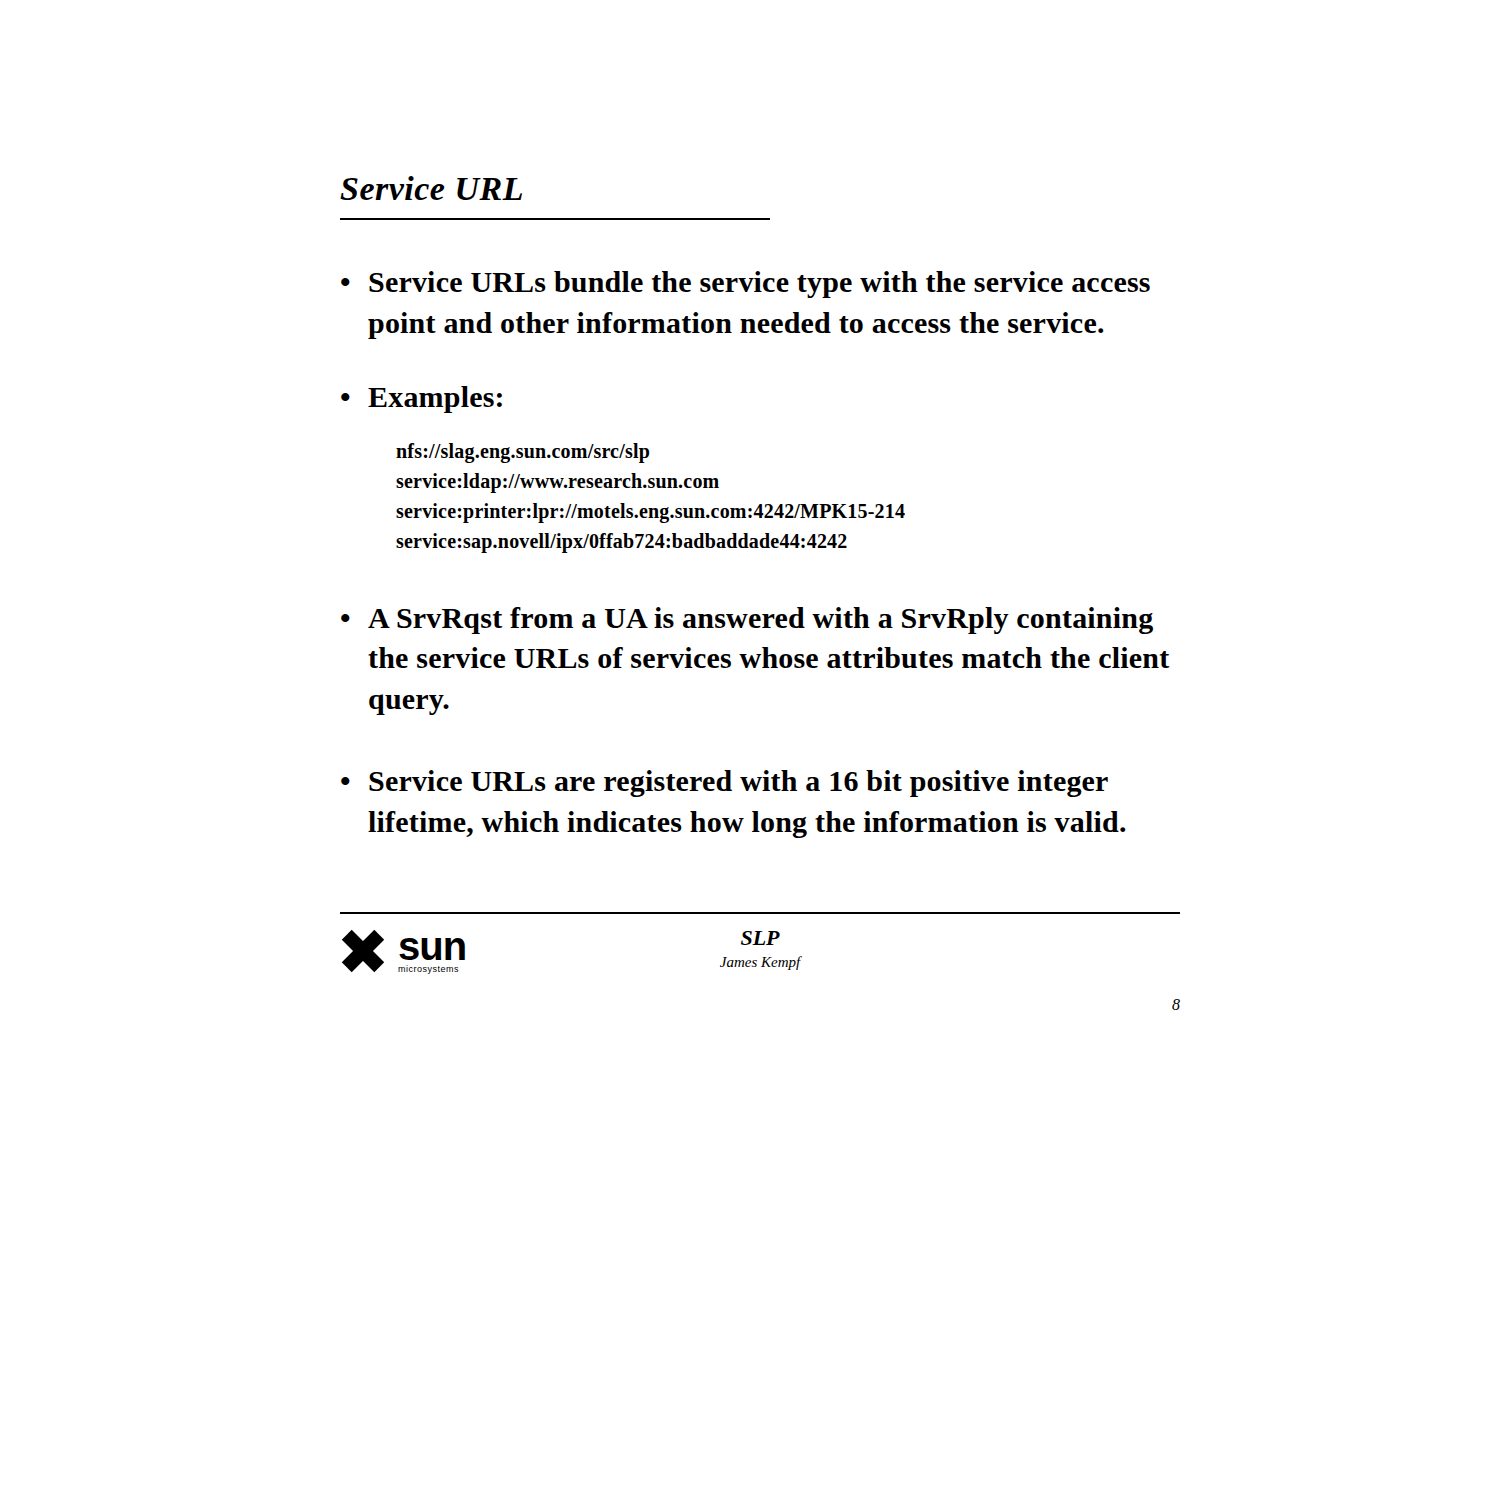Service URL
Service URLs bundle the service type with the service access point and other information needed to access the service.
Examples:
nfs://slag.eng.sun.com/src/slp
service:ldap://www.research.sun.com
service:printer:lpr://motels.eng.sun.com:4242/MPK15-214
service:sap.novell/ipx/0ffab724:badbaddade44:4242
A SrvRqst from a UA is answered with a SrvRply containing the service URLs of services whose attributes match the client query.
Service URLs are registered with a 16 bit positive integer lifetime, which indicates how long the information is valid.
sun microsystems
SLP James Kempf
8